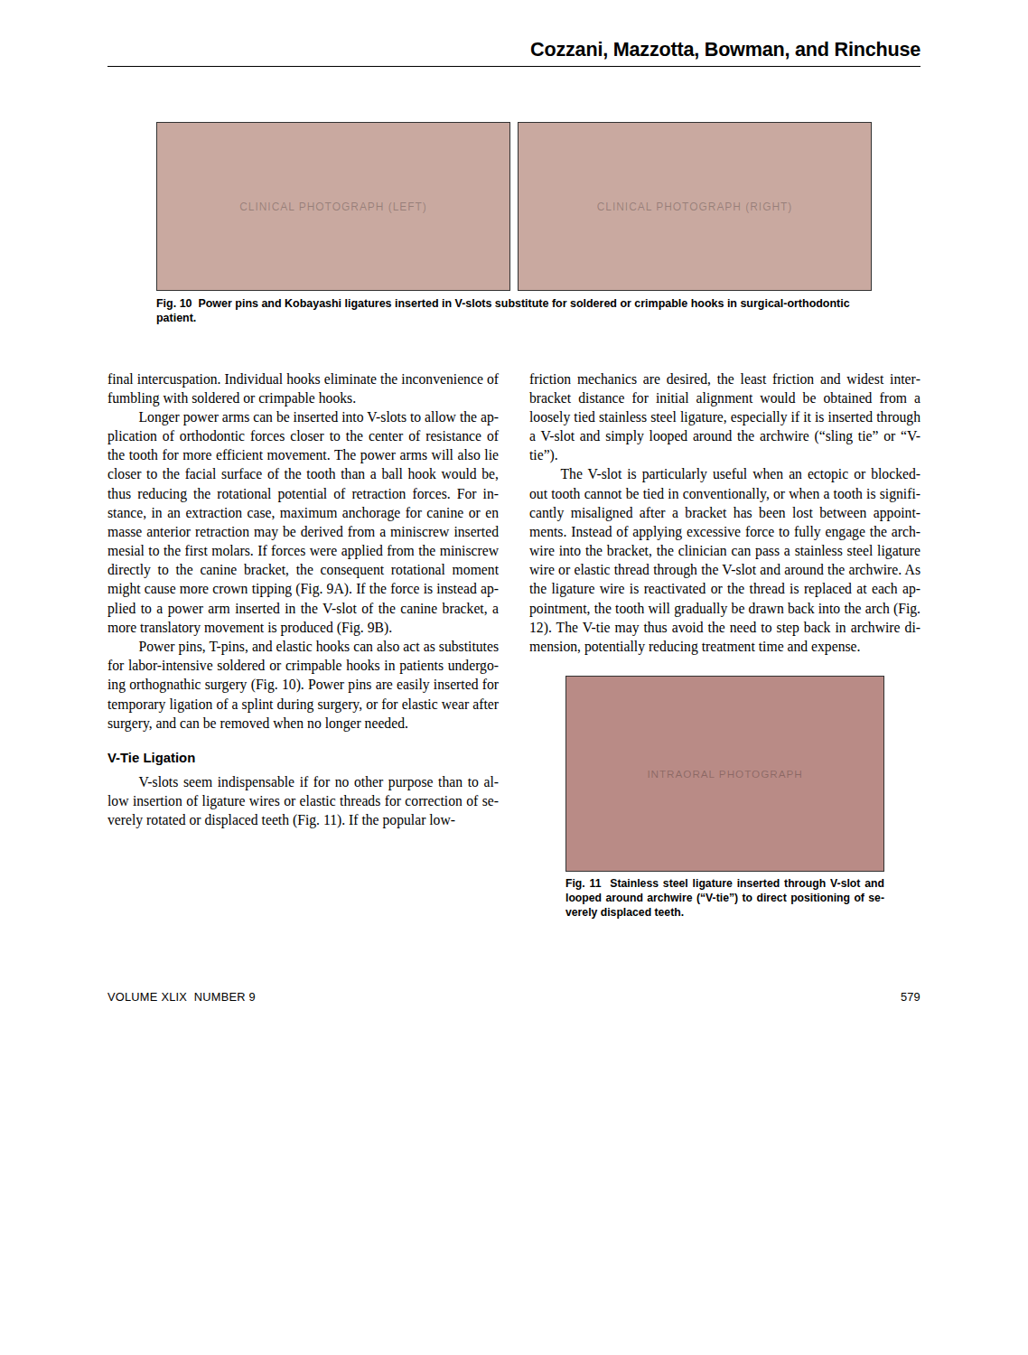Cozzani, Mazzotta, Bowman, and Rinchuse
Clinical photograph (left)
Clinical photograph (right)
Fig. 10 Power pins and Kobayashi ligatures inserted in V-slots substitute for soldered or crimpable hooks in surgical-orthodontic patient.
final intercuspation. Individual hooks eliminate the inconvenience of fumbling with soldered or crimpable hooks.
Longer power arms can be inserted into V-slots to allow the application of orthodontic forces closer to the center of resistance of the tooth for more efficient movement. The power arms will also lie closer to the facial surface of the tooth than a ball hook would be, thus reducing the rotational potential of retraction forces. For instance, in an extraction case, maximum anchorage for canine or en masse anterior retraction may be derived from a miniscrew inserted mesial to the first molars. If forces were applied from the miniscrew directly to the canine bracket, the consequent rotational moment might cause more crown tipping (Fig. 9A). If the force is instead applied to a power arm inserted in the V-slot of the canine bracket, a more translatory movement is produced (Fig. 9B).
Power pins, T-pins, and elastic hooks can also act as substitutes for labor-intensive soldered or crimpable hooks in patients undergoing orthognathic surgery (Fig. 10). Power pins are easily inserted for temporary ligation of a splint during surgery, or for elastic wear after surgery, and can be removed when no longer needed.
V-Tie Ligation
V-slots seem indispensable if for no other purpose than to allow insertion of ligature wires or elastic threads for correction of severely rotated or displaced teeth (Fig. 11). If the popular low-
friction mechanics are desired, the least friction and widest interbracket distance for initial alignment would be obtained from a loosely tied stainless steel ligature, especially if it is inserted through a V-slot and simply looped around the archwire (“sling tie” or “V-tie”).
The V-slot is particularly useful when an ectopic or blocked-out tooth cannot be tied in conventionally, or when a tooth is significantly misaligned after a bracket has been lost between appointments. Instead of applying excessive force to fully engage the archwire into the bracket, the clinician can pass a stainless steel ligature wire or elastic thread through the V-slot and around the archwire. As the ligature wire is reactivated or the thread is replaced at each appointment, the tooth will gradually be drawn back into the arch (Fig. 12). The V-tie may thus avoid the need to step back in archwire dimension, potentially reducing treatment time and expense.
Intraoral photograph
Fig. 11 Stainless steel ligature inserted through V-slot and looped around archwire (“V-tie”) to direct positioning of severely displaced teeth.
VOLUME XLIX NUMBER 9 579